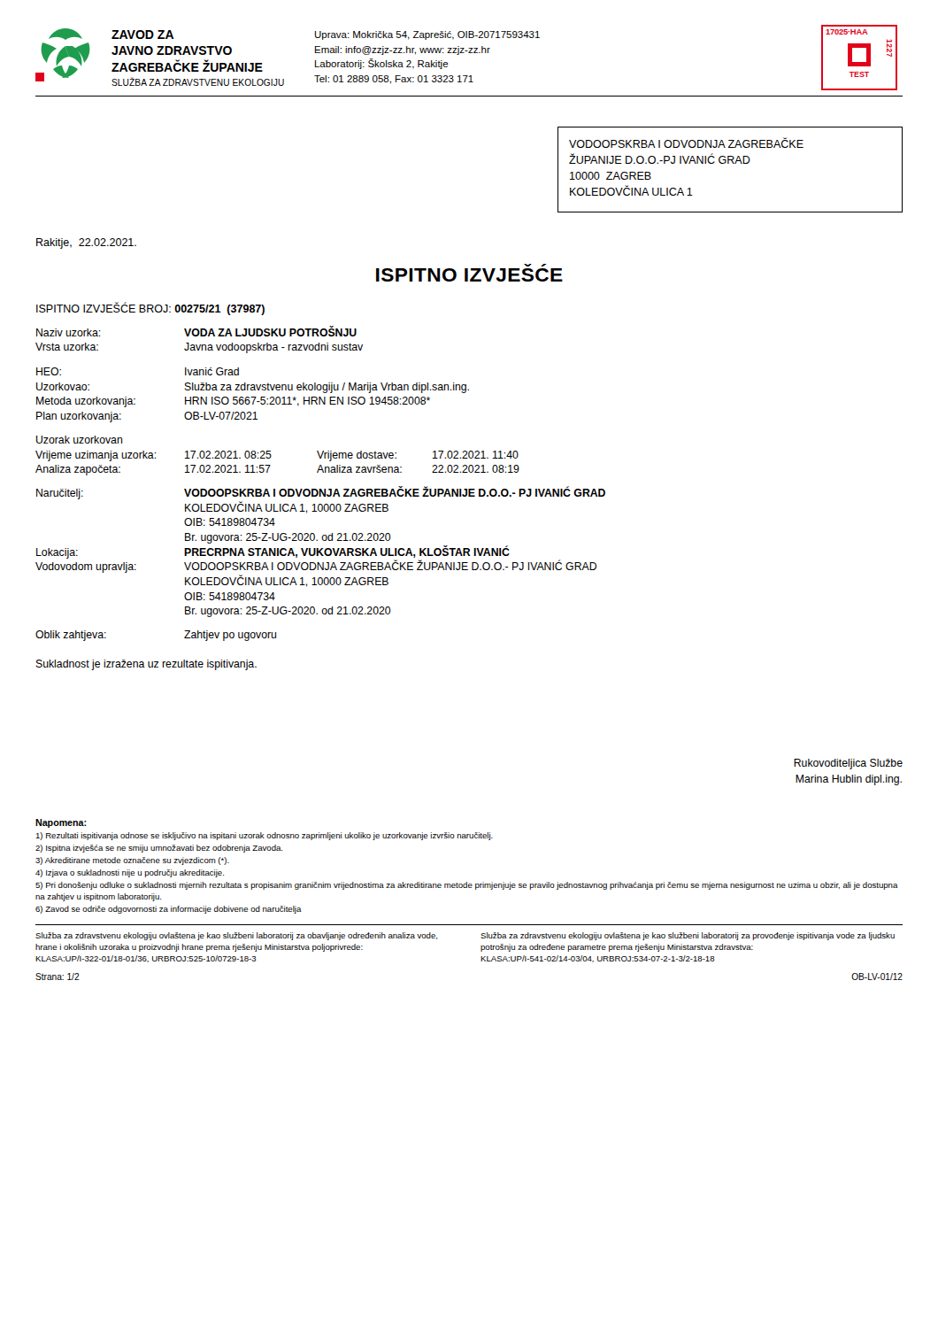ZAVOD ZA
JAVNO ZDRAVSTVO
ZAGREBAČKE ŽUPANIJE
SLUŽBA ZA ZDRAVSTVENU EKOLOGIJU
Uprava: Mokrička 54, Zaprešić, OIB-20717593431
Email: info@zzjz-zz.hr, www: zzjz-zz.hr
Laboratorij: Školska 2, Rakitje
Tel: 01 2889 058, Fax: 01 3323 171
17025·HAA
1227
TEST
VODOOPSKRBA I ODVODNJA ZAGREBAČKE
ŽUPANIJE D.O.O.-PJ IVANIĆ GRAD
10000 ZAGREB
KOLEDOVČINA ULICA 1
Rakitje, 22.02.2021.
ISPITNO IZVJEŠĆE
ISPITNO IZVJEŠĆE BROJ: 00275/21 (37987)
| Naziv uzorka: | VODA ZA LJUDSKU POTROŠNJU |
| Vrsta uzorka: | Javna vodoopskrba - razvodni sustav |
| HEO: | Ivanić Grad |
| Uzorkovao: | Služba za zdravstvenu ekologiju / Marija Vrban dipl.san.ing. |
| Metoda uzorkovanja: | HRN ISO 5667-5:2011*, HRN EN ISO 19458:2008* |
| Plan uzorkovanja: | OB-LV-07/2021 |
| Uzorak uzorkovan |
| Vrijeme uzimanja uzorka: | 17.02.2021. 08:25 | Vrijeme dostave: | 17.02.2021. 11:40 |
| Analiza započeta: | 17.02.2021. 11:57 | Analiza završena: | 22.02.2021. 08:19 |
| Naručitelj: | VODOOPSKRBA I ODVODNJA ZAGREBAČKE ŽUPANIJE D.O.O.- PJ IVANIĆ GRAD |
| | KOLEDOVČINA ULICA 1, 10000 ZAGREB |
| | OIB: 54189804734 |
| | Br. ugovora: 25-Z-UG-2020. od 21.02.2020 |
| Lokacija: | PRECRPNA STANICA, VUKOVARSKA ULICA, KLOŠTAR IVANIĆ |
| Vodovodom upravlja: | VODOOPSKRBA I ODVODNJA ZAGREBAČKE ŽUPANIJE D.O.O.- PJ IVANIĆ GRAD |
| | KOLEDOVČINA ULICA 1, 10000 ZAGREB |
| | OIB: 54189804734 |
| | Br. ugovora: 25-Z-UG-2020. od 21.02.2020 |
| Oblik zahtjeva: | Zahtjev po ugovoru |
Sukladnost je izražena uz rezultate ispitivanja.
Rukovoditeljica Službe
Marina Hublin dipl.ing.
Napomena:
1) Rezultati ispitivanja odnose se isključivo na ispitani uzorak odnosno zaprimljeni ukoliko je uzorkovanje izvršio naručitelj.
2) Ispitna izvješća se ne smiju umnožavati bez odobrenja Zavoda.
3) Akreditirane metode označene su zvjezdicom (*).
4) Izjava o sukladnosti nije u području akreditacije.
5) Pri donošenju odluke o sukladnosti mjernih rezultata s propisanim graničnim vrijednostima za akreditirane metode primjenjuje se pravilo jednostavnog prihvaćanja pri čemu se mjerna nesigurnost ne uzima u obzir, ali je dostupna na zahtjev u ispitnom laboratoriju.
6) Zavod se odriče odgovornosti za informacije dobivene od naručitelja
Služba za zdravstvenu ekologiju ovlaštena je kao službeni laboratorij za obavljanje određenih analiza vode, hrane i okolišnih uzoraka u proizvodnji hrane prema rješenju Ministarstva poljoprivrede:
KLASA:UP/I-322-01/18-01/36, URBROJ:525-10/0729-18-3
Služba za zdravstvenu ekologiju ovlaštena je kao službeni laboratorij za provođenje ispitivanja vode za ljudsku potrošnju za određene parametre prema rješenju Ministarstva zdravstva:
KLASA:UP/I-541-02/14-03/04, URBROJ:534-07-2-1-3/2-18-18
Strana: 1/2
OB-LV-01/12